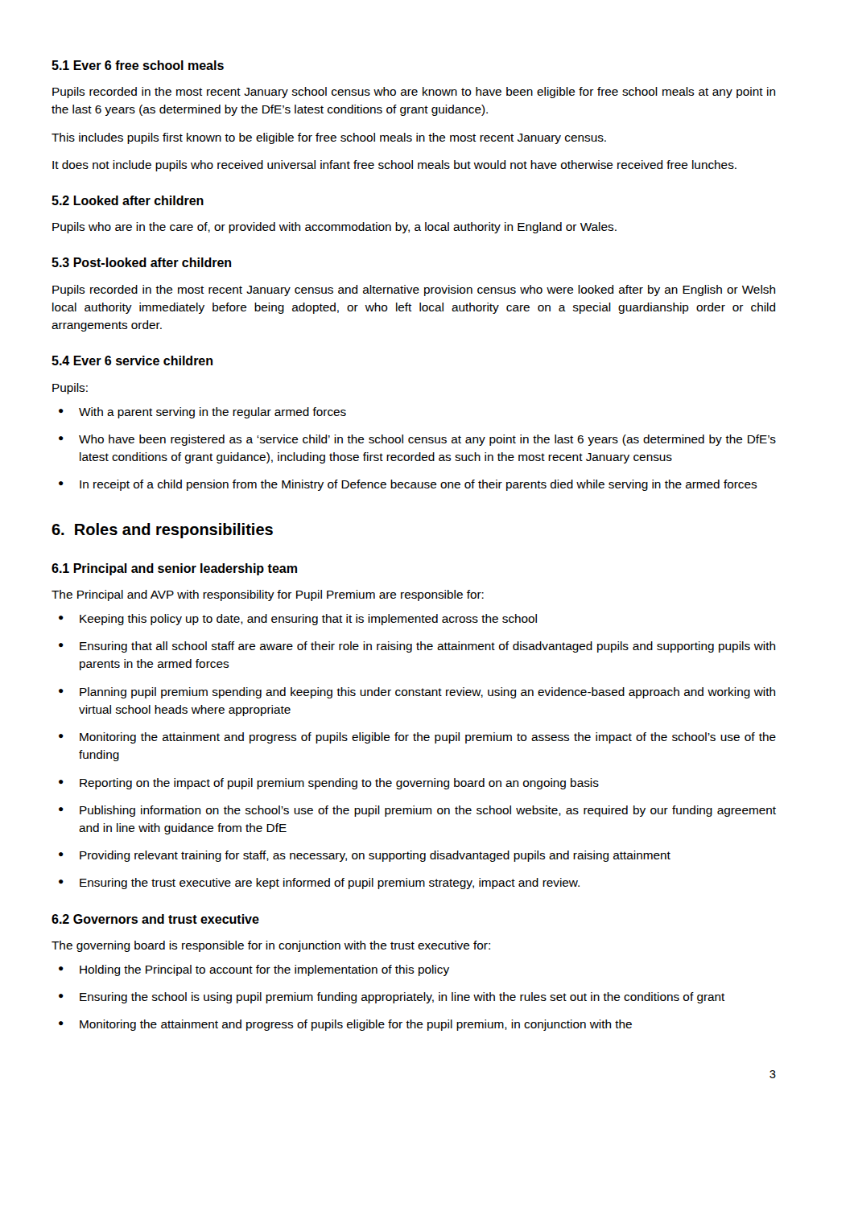5.1 Ever 6 free school meals
Pupils recorded in the most recent January school census who are known to have been eligible for free school meals at any point in the last 6 years (as determined by the DfE’s latest conditions of grant guidance).
This includes pupils first known to be eligible for free school meals in the most recent January census.
It does not include pupils who received universal infant free school meals but would not have otherwise received free lunches.
5.2 Looked after children
Pupils who are in the care of, or provided with accommodation by, a local authority in England or Wales.
5.3 Post-looked after children
Pupils recorded in the most recent January census and alternative provision census who were looked after by an English or Welsh local authority immediately before being adopted, or who left local authority care on a special guardianship order or child arrangements order.
5.4 Ever 6 service children
Pupils:
With a parent serving in the regular armed forces
Who have been registered as a ‘service child’ in the school census at any point in the last 6 years (as determined by the DfE’s latest conditions of grant guidance), including those first recorded as such in the most recent January census
In receipt of a child pension from the Ministry of Defence because one of their parents died while serving in the armed forces
6. Roles and responsibilities
6.1 Principal and senior leadership team
The Principal and AVP with responsibility for Pupil Premium are responsible for:
Keeping this policy up to date, and ensuring that it is implemented across the school
Ensuring that all school staff are aware of their role in raising the attainment of disadvantaged pupils and supporting pupils with parents in the armed forces
Planning pupil premium spending and keeping this under constant review, using an evidence-based approach and working with virtual school heads where appropriate
Monitoring the attainment and progress of pupils eligible for the pupil premium to assess the impact of the school’s use of the funding
Reporting on the impact of pupil premium spending to the governing board on an ongoing basis
Publishing information on the school’s use of the pupil premium on the school website, as required by our funding agreement and in line with guidance from the DfE
Providing relevant training for staff, as necessary, on supporting disadvantaged pupils and raising attainment
Ensuring the trust executive are kept informed of pupil premium strategy, impact and review.
6.2 Governors and trust executive
The governing board is responsible for in conjunction with the trust executive for:
Holding the Principal to account for the implementation of this policy
Ensuring the school is using pupil premium funding appropriately, in line with the rules set out in the conditions of grant
Monitoring the attainment and progress of pupils eligible for the pupil premium, in conjunction with the
3